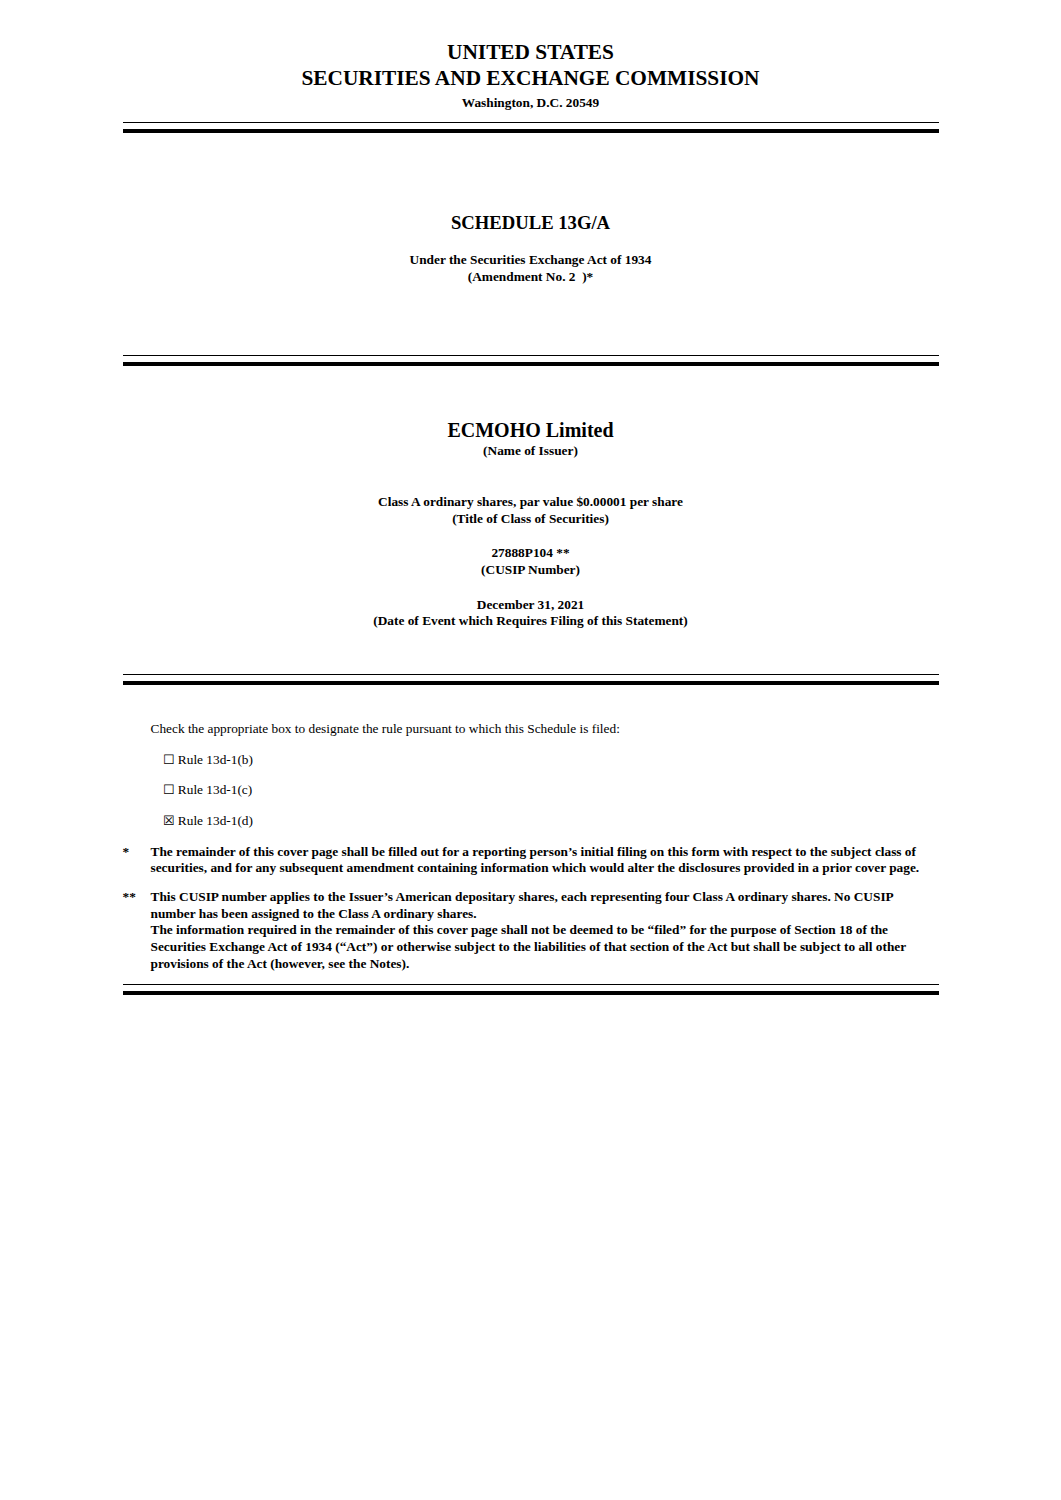UNITED STATES
SECURITIES AND EXCHANGE COMMISSION
Washington, D.C. 20549
SCHEDULE 13G/A
Under the Securities Exchange Act of 1934
(Amendment No. 2 )*
ECMOHO Limited
(Name of Issuer)
Class A ordinary shares, par value $0.00001 per share
(Title of Class of Securities)
27888P104 **
(CUSIP Number)
December 31, 2021
(Date of Event which Requires Filing of this Statement)
Check the appropriate box to designate the rule pursuant to which this Schedule is filed:
☐ Rule 13d-1(b)
☐ Rule 13d-1(c)
☒ Rule 13d-1(d)
*
The remainder of this cover page shall be filled out for a reporting person’s initial filing on this form with respect to the subject class of securities, and for any subsequent amendment containing information which would alter the disclosures provided in a prior cover page.
**
This CUSIP number applies to the Issuer’s American depositary shares, each representing four Class A ordinary shares. No CUSIP number has been assigned to the Class A ordinary shares.
The information required in the remainder of this cover page shall not be deemed to be “filed” for the purpose of Section 18 of the Securities Exchange Act of 1934 (“Act”) or otherwise subject to the liabilities of that section of the Act but shall be subject to all other provisions of the Act (however, see the Notes).